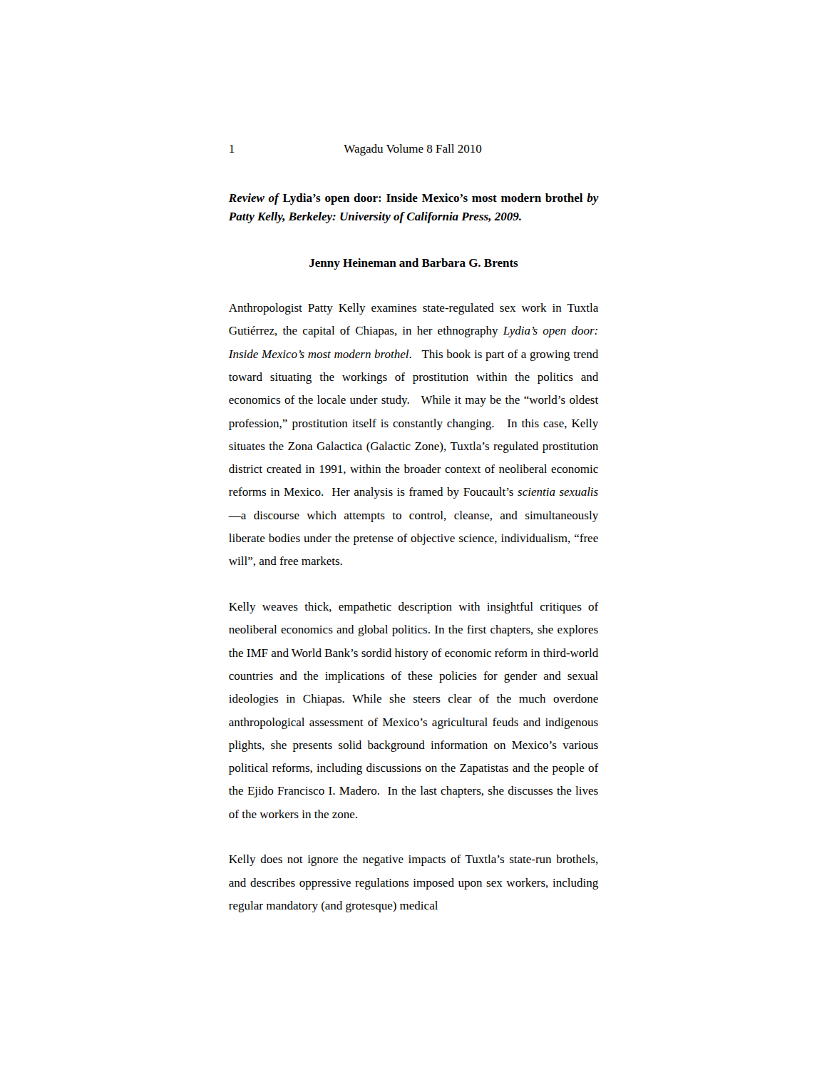1 Wagadu Volume 8 Fall 2010
Review of Lydia’s open door: Inside Mexico’s most modern brothel by Patty Kelly, Berkeley: University of California Press, 2009.
Jenny Heineman and Barbara G. Brents
Anthropologist Patty Kelly examines state-regulated sex work in Tuxtla Gutiérrez, the capital of Chiapas, in her ethnography Lydia’s open door: Inside Mexico’s most modern brothel. This book is part of a growing trend toward situating the workings of prostitution within the politics and economics of the locale under study. While it may be the “world’s oldest profession,” prostitution itself is constantly changing. In this case, Kelly situates the Zona Galactica (Galactic Zone), Tuxtla’s regulated prostitution district created in 1991, within the broader context of neoliberal economic reforms in Mexico. Her analysis is framed by Foucault’s scientia sexualis—a discourse which attempts to control, cleanse, and simultaneously liberate bodies under the pretense of objective science, individualism, “free will”, and free markets.
Kelly weaves thick, empathetic description with insightful critiques of neoliberal economics and global politics. In the first chapters, she explores the IMF and World Bank’s sordid history of economic reform in third-world countries and the implications of these policies for gender and sexual ideologies in Chiapas. While she steers clear of the much overdone anthropological assessment of Mexico’s agricultural feuds and indigenous plights, she presents solid background information on Mexico’s various political reforms, including discussions on the Zapatistas and the people of the Ejido Francisco I. Madero. In the last chapters, she discusses the lives of the workers in the zone.
Kelly does not ignore the negative impacts of Tuxtla’s state-run brothels, and describes oppressive regulations imposed upon sex workers, including regular mandatory (and grotesque) medical